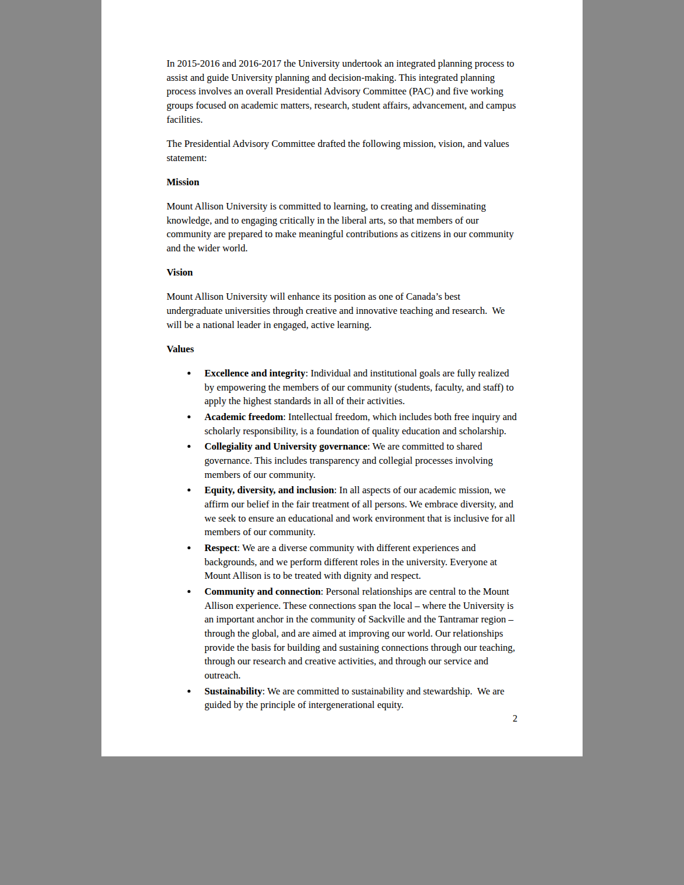In 2015-2016 and 2016-2017 the University undertook an integrated planning process to assist and guide University planning and decision-making. This integrated planning process involves an overall Presidential Advisory Committee (PAC) and five working groups focused on academic matters, research, student affairs, advancement, and campus facilities.
The Presidential Advisory Committee drafted the following mission, vision, and values statement:
Mission
Mount Allison University is committed to learning, to creating and disseminating knowledge, and to engaging critically in the liberal arts, so that members of our community are prepared to make meaningful contributions as citizens in our community and the wider world.
Vision
Mount Allison University will enhance its position as one of Canada’s best undergraduate universities through creative and innovative teaching and research. We will be a national leader in engaged, active learning.
Values
Excellence and integrity: Individual and institutional goals are fully realized by empowering the members of our community (students, faculty, and staff) to apply the highest standards in all of their activities.
Academic freedom: Intellectual freedom, which includes both free inquiry and scholarly responsibility, is a foundation of quality education and scholarship.
Collegiality and University governance: We are committed to shared governance. This includes transparency and collegial processes involving members of our community.
Equity, diversity, and inclusion: In all aspects of our academic mission, we affirm our belief in the fair treatment of all persons. We embrace diversity, and we seek to ensure an educational and work environment that is inclusive for all members of our community.
Respect: We are a diverse community with different experiences and backgrounds, and we perform different roles in the university. Everyone at Mount Allison is to be treated with dignity and respect.
Community and connection: Personal relationships are central to the Mount Allison experience. These connections span the local – where the University is an important anchor in the community of Sackville and the Tantramar region – through the global, and are aimed at improving our world. Our relationships provide the basis for building and sustaining connections through our teaching, through our research and creative activities, and through our service and outreach.
Sustainability: We are committed to sustainability and stewardship. We are guided by the principle of intergenerational equity.
2